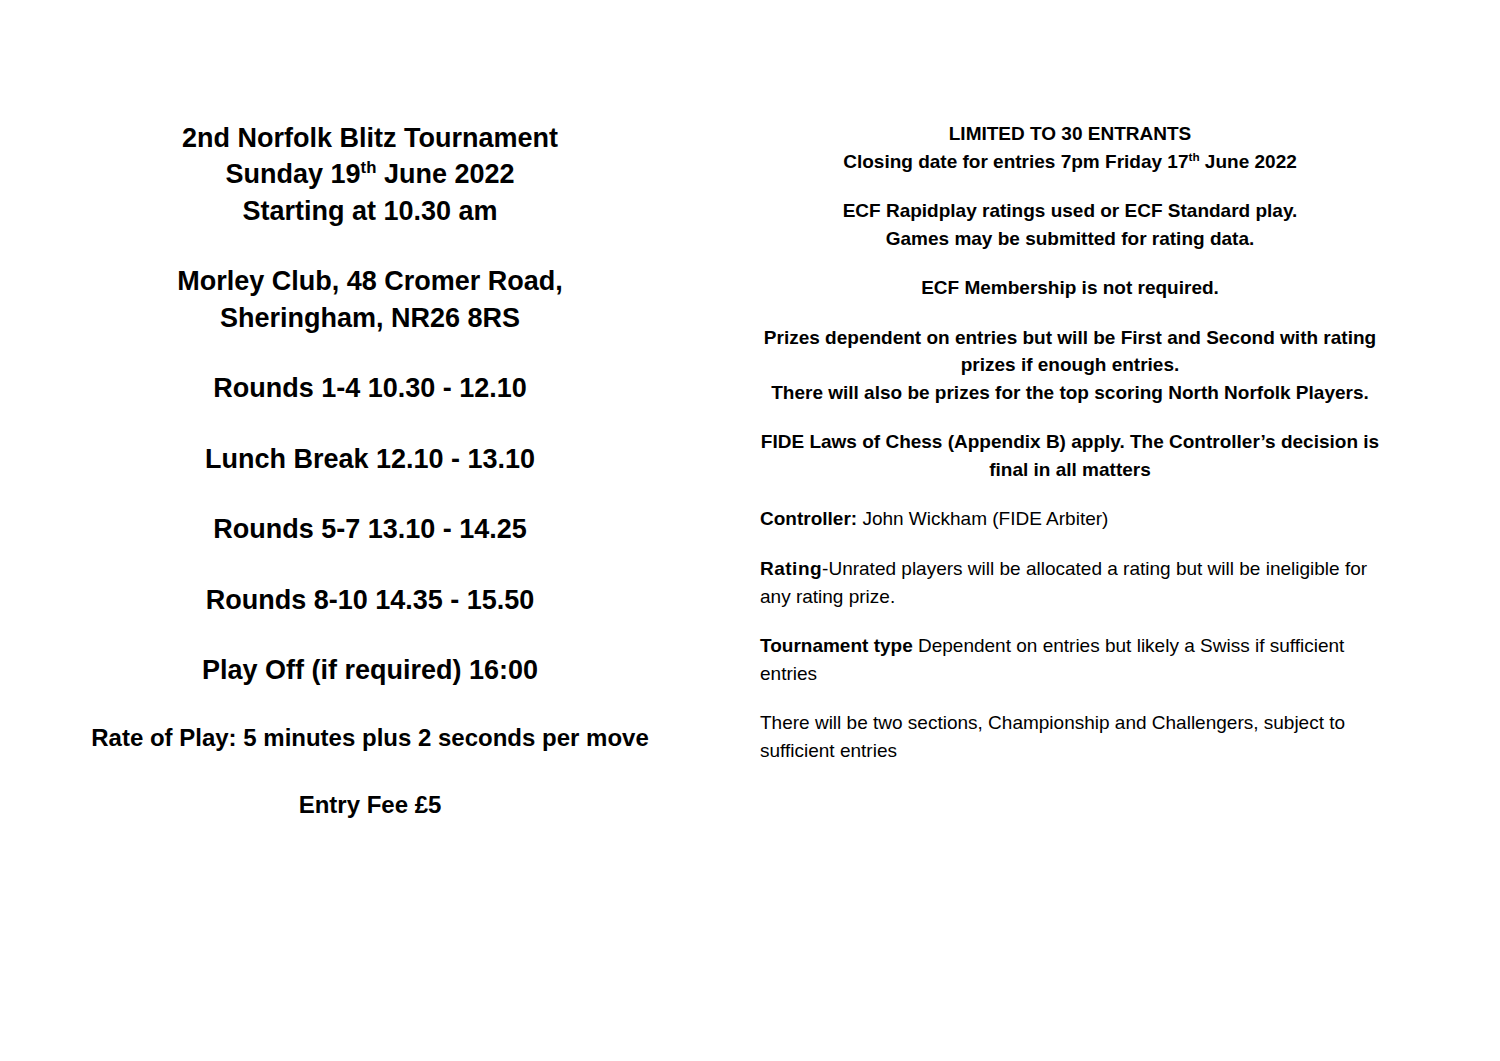2nd Norfolk Blitz Tournament
Sunday 19th June 2022
Starting at 10.30 am
Morley Club, 48 Cromer Road,
Sheringham, NR26 8RS
Rounds 1-4 10.30 - 12.10
Lunch Break 12.10 - 13.10
Rounds 5-7 13.10 - 14.25
Rounds 8-10 14.35 - 15.50
Play Off (if required) 16:00
Rate of Play: 5 minutes plus 2 seconds per move
Entry Fee £5
LIMITED TO 30 ENTRANTS
Closing date for entries 7pm Friday 17th June 2022
ECF Rapidplay ratings used or ECF Standard play.
Games may be submitted for rating data.
ECF Membership is not required.
Prizes dependent on entries but will be First and Second with rating prizes if enough entries.
There will also be prizes for the top scoring North Norfolk Players.
FIDE Laws of Chess (Appendix B) apply. The Controller’s decision is final in all matters
Controller: John Wickham (FIDE Arbiter)
Rating-Unrated players will be allocated a rating but will be ineligible for any rating prize.
Tournament type Dependent on entries but likely a Swiss if sufficient entries
There will be two sections, Championship and Challengers, subject to sufficient entries